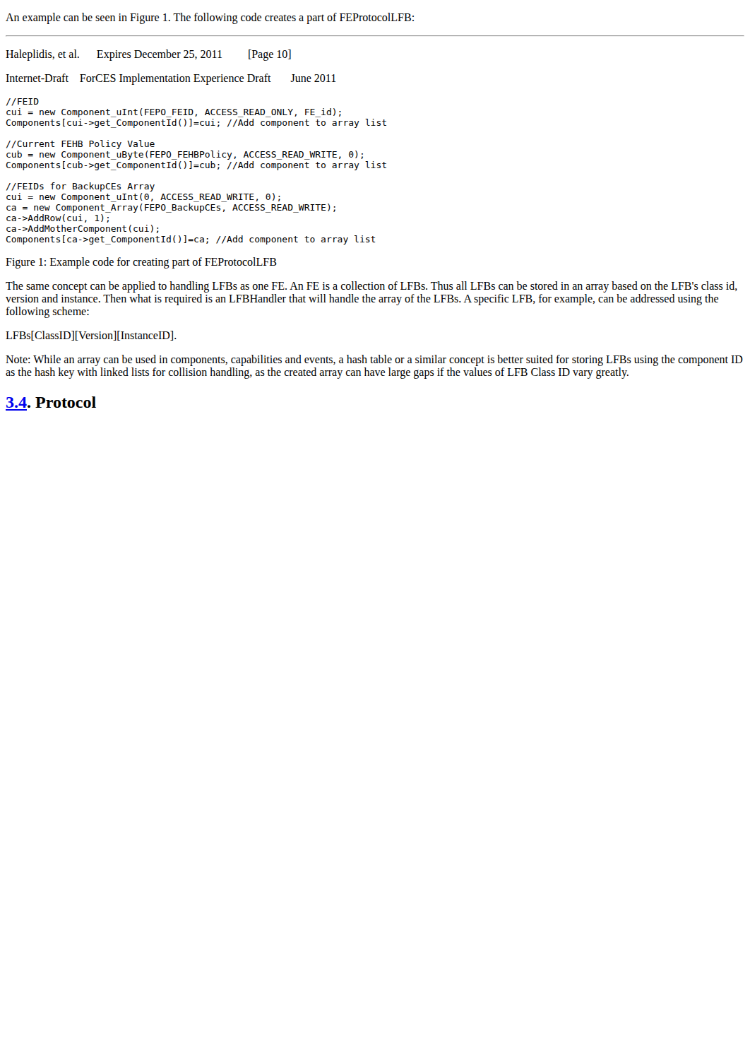An example can be seen in Figure 1. The following code creates a part of FEProtocolLFB:
Haleplidis, et al. Expires December 25, 2011 [Page 10]
Internet-Draft ForCES Implementation Experience Draft June 2011
//FEID
cui = new Component_uInt(FEPO_FEID, ACCESS_READ_ONLY, FE_id);
Components[cui->get_ComponentId()]=cui; //Add component to array list

//Current FEHB Policy Value
cub = new Component_uByte(FEPO_FEHBPolicy, ACCESS_READ_WRITE, 0);
Components[cub->get_ComponentId()]=cub; //Add component to array list

//FEIDs for BackupCEs Array
cui = new Component_uInt(0, ACCESS_READ_WRITE, 0);
ca = new Component_Array(FEPO_BackupCEs, ACCESS_READ_WRITE);
ca->AddRow(cui, 1);
ca->AddMotherComponent(cui);
Components[ca->get_ComponentId()]=ca; //Add component to array list
Figure 1: Example code for creating part of FEProtocolLFB
The same concept can be applied to handling LFBs as one FE. An FE is a collection of LFBs. Thus all LFBs can be stored in an array based on the LFB's class id, version and instance. Then what is required is an LFBHandler that will handle the array of the LFBs. A specific LFB, for example, can be addressed using the following scheme:
LFBs[ClassID][Version][InstanceID].
Note: While an array can be used in components, capabilities and events, a hash table or a similar concept is better suited for storing LFBs using the component ID as the hash key with linked lists for collision handling, as the created array can have large gaps if the values of LFB Class ID vary greatly.
3.4. Protocol